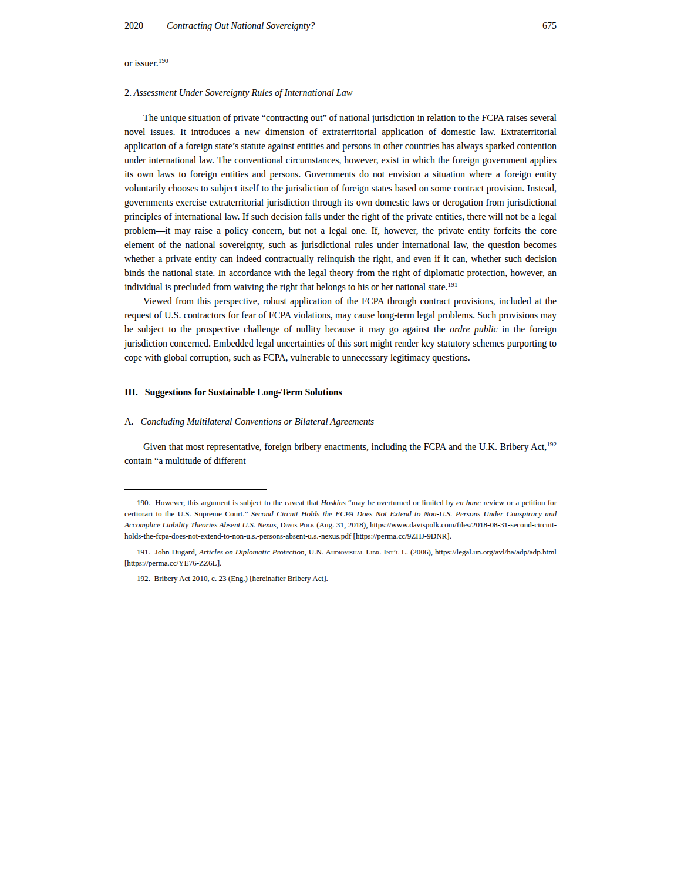2020 Contracting Out National Sovereignty? 675
or issuer.190
2. Assessment Under Sovereignty Rules of International Law
The unique situation of private “contracting out” of national jurisdiction in relation to the FCPA raises several novel issues. It introduces a new dimension of extraterritorial application of domestic law. Extraterritorial application of a foreign state’s statute against entities and persons in other countries has always sparked contention under international law. The conventional circumstances, however, exist in which the foreign government applies its own laws to foreign entities and persons. Governments do not envision a situation where a foreign entity voluntarily chooses to subject itself to the jurisdiction of foreign states based on some contract provision. Instead, governments exercise extraterritorial jurisdiction through its own domestic laws or derogation from jurisdictional principles of international law. If such decision falls under the right of the private entities, there will not be a legal problem—it may raise a policy concern, but not a legal one. If, however, the private entity forfeits the core element of the national sovereignty, such as jurisdictional rules under international law, the question becomes whether a private entity can indeed contractually relinquish the right, and even if it can, whether such decision binds the national state. In accordance with the legal theory from the right of diplomatic protection, however, an individual is precluded from waiving the right that belongs to his or her national state.191
Viewed from this perspective, robust application of the FCPA through contract provisions, included at the request of U.S. contractors for fear of FCPA violations, may cause long-term legal problems. Such provisions may be subject to the prospective challenge of nullity because it may go against the ordre public in the foreign jurisdiction concerned. Embedded legal uncertainties of this sort might render key statutory schemes purporting to cope with global corruption, such as FCPA, vulnerable to unnecessary legitimacy questions.
III. Suggestions for Sustainable Long-Term Solutions
A. Concluding Multilateral Conventions or Bilateral Agreements
Given that most representative, foreign bribery enactments, including the FCPA and the U.K. Bribery Act,192 contain “a multitude of different
190. However, this argument is subject to the caveat that Hoskins “may be overturned or limited by en banc review or a petition for certiorari to the U.S. Supreme Court.” Second Circuit Holds the FCPA Does Not Extend to Non-U.S. Persons Under Conspiracy and Accomplice Liability Theories Absent U.S. Nexus, Davis Polk (Aug. 31, 2018), https://www.davispolk.com/files/2018-08-31-second-circuit-holds-the-fcpa-does-not-extend-to-non-u.s.-persons-absent-u.s.-nexus.pdf [https://perma.cc/9ZHJ-9DNR].
191. John Dugard, Articles on Diplomatic Protection, U.N. Audiovisual Libr. Int’l L. (2006), https://legal.un.org/avl/ha/adp/adp.html [https://perma.cc/YE76-ZZ6L].
192. Bribery Act 2010, c. 23 (Eng.) [hereinafter Bribery Act].